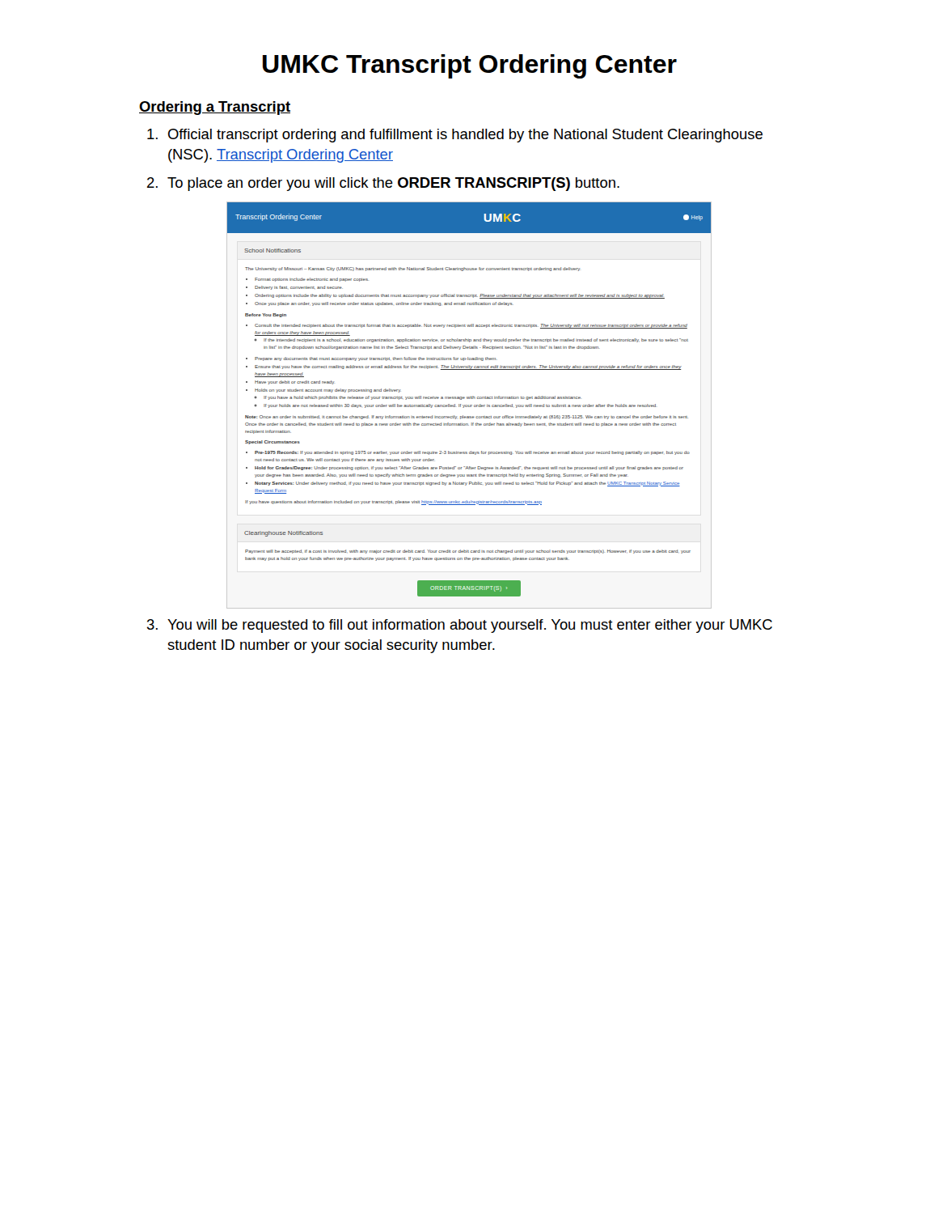UMKC Transcript Ordering Center
Ordering a Transcript
Official transcript ordering and fulfillment is handled by the National Student Clearinghouse (NSC). Transcript Ordering Center
To place an order you will click the ORDER TRANSCRIPT(S) button.
Transcript Ordering Center UMKC Help
School Notifications
The University of Missouri – Kansas City (UMKC) has partnered with the National Student Clearinghouse for convenient transcript ordering and delivery.
Format options include electronic and paper copies.
Delivery is fast, convenient, and secure.
Ordering options include the ability to upload documents that must accompany your official transcript. Please understand that your attachment will be reviewed and is subject to approval.
Once you place an order, you will receive order status updates, online order tracking, and email notification of delays.
Before You Begin
Consult the intended recipient about the transcript format that is acceptable. Not every recipient will accept electronic transcripts. The University will not reissue transcript orders or provide a refund for orders once they have been processed.
If the intended recipient is a school, education organization, application service, or scholarship and they would prefer the transcript be mailed instead of sent electronically, be sure to select "not in list" in the dropdown school/organization name list in the Select Transcript and Delivery Details - Recipient section. "Not in list" is last in the dropdown.
Prepare any documents that must accompany your transcript, then follow the instructions for up-loading them.
Ensure that you have the correct mailing address or email address for the recipient. The University cannot edit transcript orders. The University also cannot provide a refund for orders once they have been processed.
Have your debit or credit card ready.
Holds on your student account may delay processing and delivery.
If you have a hold which prohibits the release of your transcript, you will receive a message with contact information to get additional assistance.
If your holds are not released within 30 days, your order will be automatically cancelled. If your order is cancelled, you will need to submit a new order after the holds are resolved.
Note: Once an order is submitted, it cannot be changed. If any information is entered incorrectly, please contact our office immediately at (816) 235-1125. We can try to cancel the order before it is sent. Once the order is cancelled, the student will need to place a new order with the corrected information. If the order has already been sent, the student will need to place a new order with the correct recipient information.
Special Circumstances
Pre-1975 Records: If you attended in spring 1975 or earlier, your order will require 2-3 business days for processing. You will receive an email about your record being partially on paper, but you do not need to contact us. We will contact you if there are any issues with your order.
Hold for Grades/Degree: Under processing option, if you select "After Grades are Posted" or "After Degree is Awarded", the request will not be processed until all your final grades are posted or your degree has been awarded. Also, you will need to specify which term grades or degree you want the transcript held by entering Spring, Summer, or Fall and the year.
Notary Services: Under delivery method, if you need to have your transcript signed by a Notary Public, you will need to select "Hold for Pickup" and attach the UMKC Transcript Notary Service Request Form
If you have questions about information included on your transcript, please visit https://www.umkc.edu/registrar/records/transcripts.asp
Clearinghouse Notifications
Payment will be accepted, if a cost is involved, with any major credit or debit card. Your credit or debit card is not charged until your school sends your transcript(s). However, if you use a debit card, your bank may put a hold on your funds when we pre-authorize your payment. If you have questions on the pre-authorization, please contact your bank.
ORDER TRANSCRIPT(S) ›
You will be requested to fill out information about yourself. You must enter either your UMKC student ID number or your social security number.